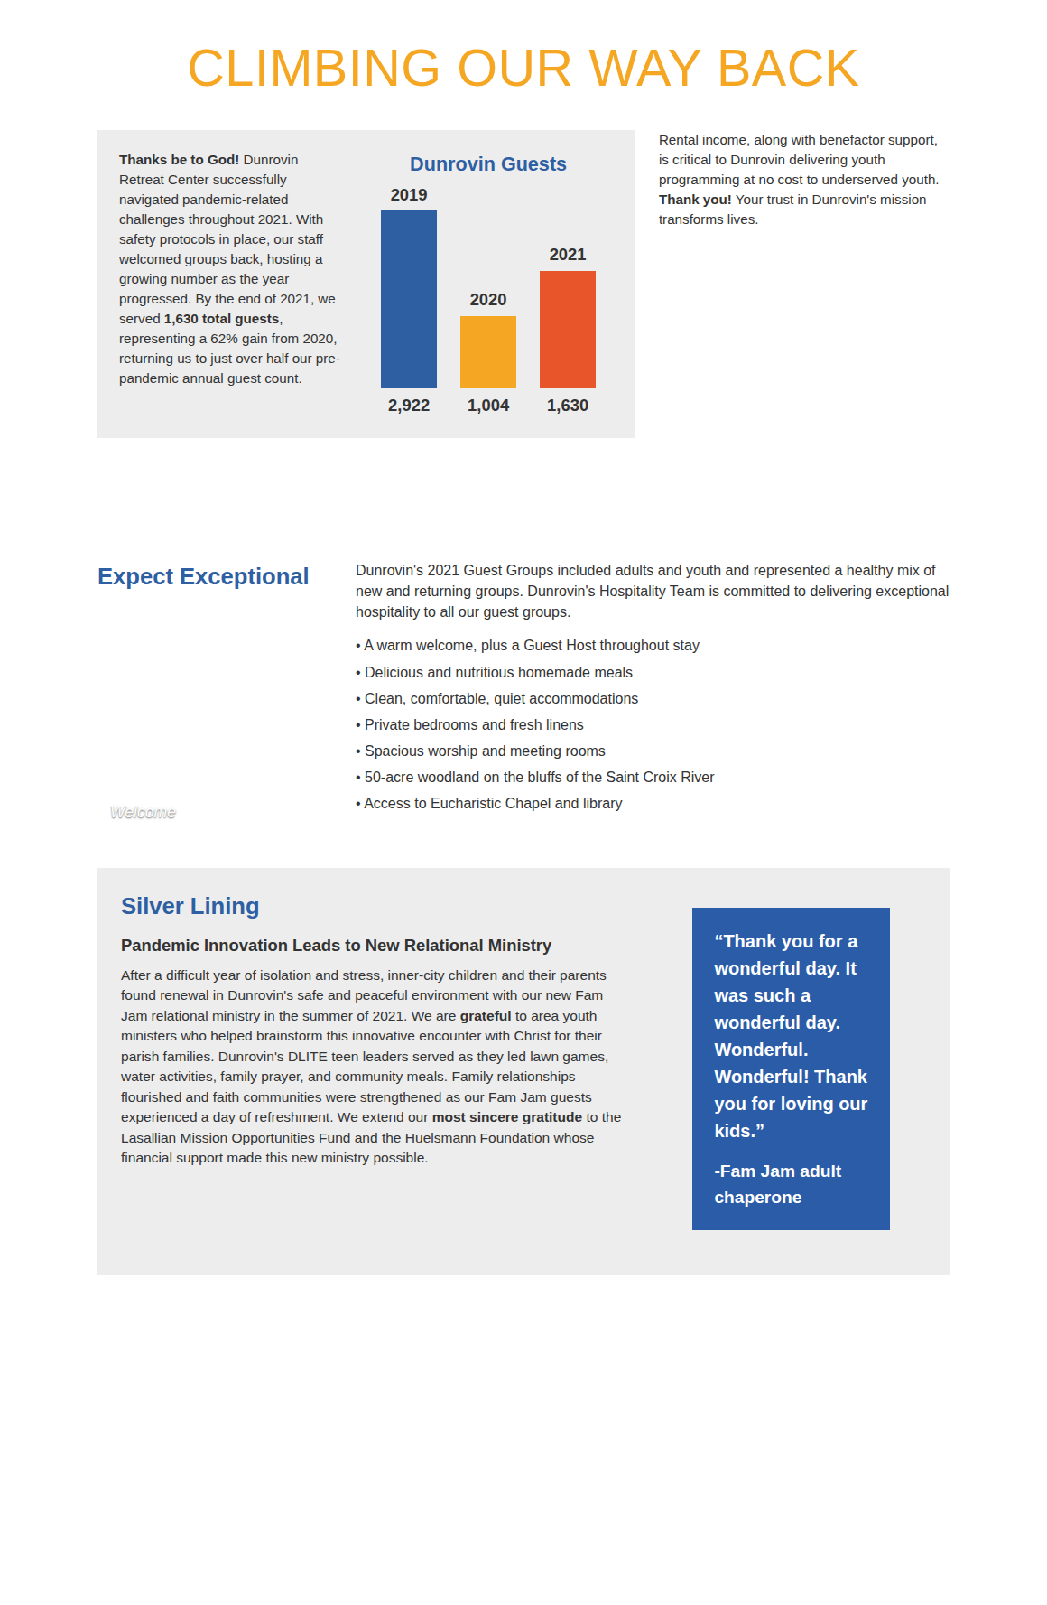CLIMBING OUR WAY BACK
Thanks be to God! Dunrovin Retreat Center successfully navigated pandemic-related challenges throughout 2021. With safety protocols in place, our staff welcomed groups back, hosting a growing number as the year progressed. By the end of 2021, we served 1,630 total guests, representing a 62% gain from 2020, returning us to just over half our pre-pandemic annual guest count.
Dunrovin Guests
2019
2,922
2020
1,004
2021
1,630
Rental income, along with benefactor support, is critical to Dunrovin delivering youth programming at no cost to underserved youth. Thank you! Your trust in Dunrovin's mission transforms lives.
Expect Exceptional
Welcome
Dunrovin's 2021 Guest Groups included adults and youth and represented a healthy mix of new and returning groups. Dunrovin's Hospitality Team is committed to delivering exceptional hospitality to all our guest groups.
A warm welcome, plus a Guest Host throughout stay
Delicious and nutritious homemade meals
Clean, comfortable, quiet accommodations
Private bedrooms and fresh linens
Spacious worship and meeting rooms
50-acre woodland on the bluffs of the Saint Croix River
Access to Eucharistic Chapel and library
Silver Lining
Pandemic Innovation Leads to New Relational Ministry
After a difficult year of isolation and stress, inner-city children and their parents found renewal in Dunrovin's safe and peaceful environment with our new Fam Jam relational ministry in the summer of 2021. We are grateful to area youth ministers who helped brainstorm this innovative encounter with Christ for their parish families. Dunrovin's DLITE teen leaders served as they led lawn games, water activities, family prayer, and community meals. Family relationships flourished and faith communities were strengthened as our Fam Jam guests experienced a day of refreshment. We extend our most sincere gratitude to the Lasallian Mission Opportunities Fund and the Huelsmann Foundation whose financial support made this new ministry possible.
“Thank you for a wonderful day. It was such a wonderful day. Wonderful. Wonderful! Thank you for loving our kids.” -Fam Jam adult chaperone